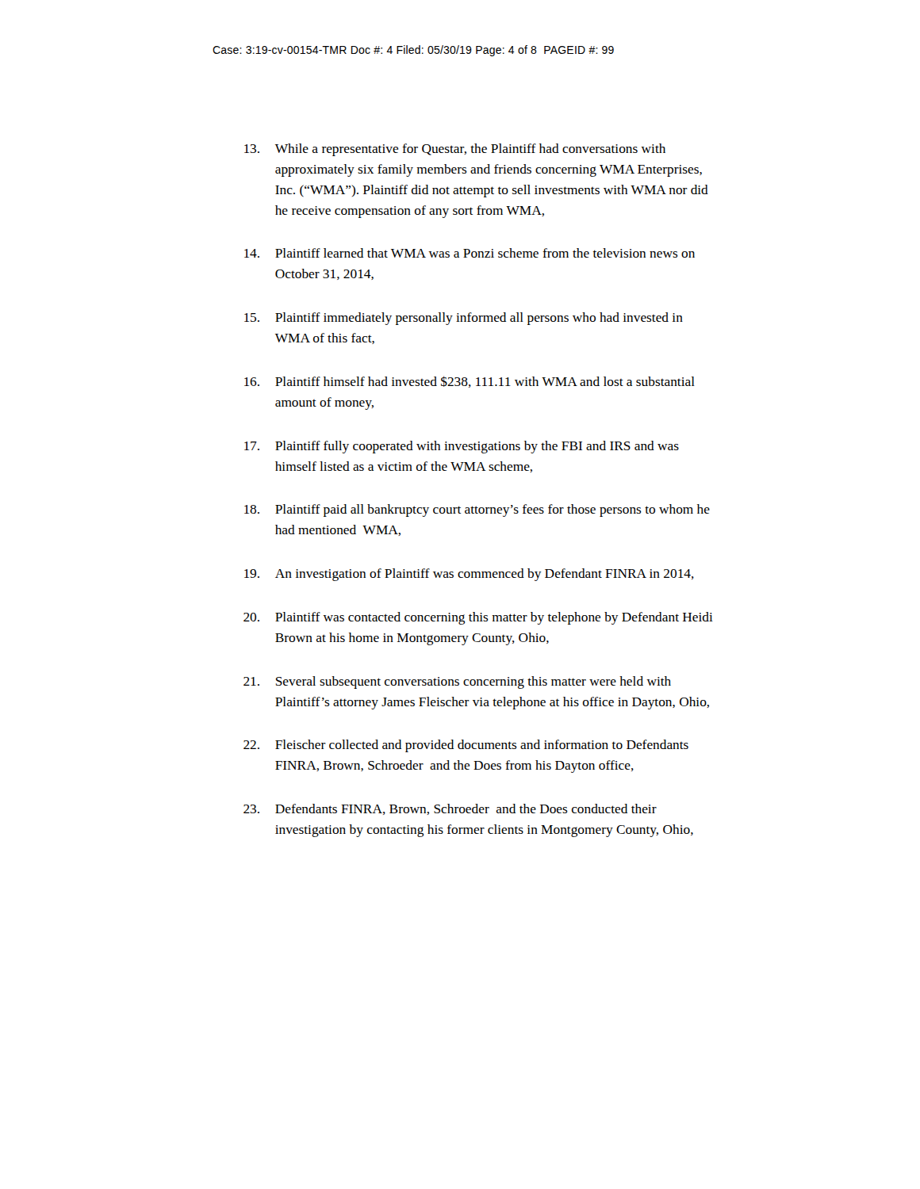Case: 3:19-cv-00154-TMR Doc #: 4 Filed: 05/30/19 Page: 4 of 8 PAGEID #: 99
13. While a representative for Questar, the Plaintiff had conversations with approximately six family members and friends concerning WMA Enterprises, Inc. (“WMA”). Plaintiff did not attempt to sell investments with WMA nor did he receive compensation of any sort from WMA,
14. Plaintiff learned that WMA was a Ponzi scheme from the television news on October 31, 2014,
15. Plaintiff immediately personally informed all persons who had invested in WMA of this fact,
16. Plaintiff himself had invested $238, 111.11 with WMA and lost a substantial amount of money,
17. Plaintiff fully cooperated with investigations by the FBI and IRS and was himself listed as a victim of the WMA scheme,
18. Plaintiff paid all bankruptcy court attorney’s fees for those persons to whom he had mentioned WMA,
19. An investigation of Plaintiff was commenced by Defendant FINRA in 2014,
20. Plaintiff was contacted concerning this matter by telephone by Defendant Heidi Brown at his home in Montgomery County, Ohio,
21. Several subsequent conversations concerning this matter were held with Plaintiff’s attorney James Fleischer via telephone at his office in Dayton, Ohio,
22. Fleischer collected and provided documents and information to Defendants FINRA, Brown, Schroeder and the Does from his Dayton office,
23. Defendants FINRA, Brown, Schroeder and the Does conducted their investigation by contacting his former clients in Montgomery County, Ohio,